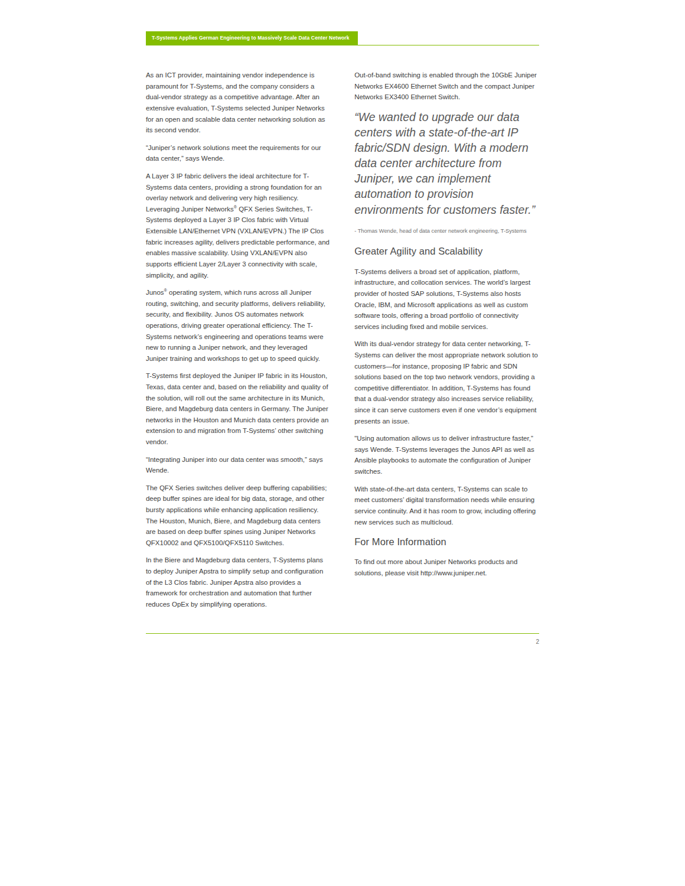T-Systems Applies German Engineering to Massively Scale Data Center Network
As an ICT provider, maintaining vendor independence is paramount for T-Systems, and the company considers a dual-vendor strategy as a competitive advantage. After an extensive evaluation, T-Systems selected Juniper Networks for an open and scalable data center networking solution as its second vendor.
“Juniper’s network solutions meet the requirements for our data center,” says Wende.
A Layer 3 IP fabric delivers the ideal architecture for T-Systems data centers, providing a strong foundation for an overlay network and delivering very high resiliency. Leveraging Juniper Networks® QFX Series Switches, T-Systems deployed a Layer 3 IP Clos fabric with Virtual Extensible LAN/Ethernet VPN (VXLAN/EVPN.) The IP Clos fabric increases agility, delivers predictable performance, and enables massive scalability. Using VXLAN/EVPN also supports efficient Layer 2/Layer 3 connectivity with scale, simplicity, and agility.
Junos® operating system, which runs across all Juniper routing, switching, and security platforms, delivers reliability, security, and flexibility. Junos OS automates network operations, driving greater operational efficiency. The T-Systems network’s engineering and operations teams were new to running a Juniper network, and they leveraged Juniper training and workshops to get up to speed quickly.
T-Systems first deployed the Juniper IP fabric in its Houston, Texas, data center and, based on the reliability and quality of the solution, will roll out the same architecture in its Munich, Biere, and Magdeburg data centers in Germany. The Juniper networks in the Houston and Munich data centers provide an extension to and migration from T-Systems’ other switching vendor.
“Integrating Juniper into our data center was smooth,” says Wende.
The QFX Series switches deliver deep buffering capabilities; deep buffer spines are ideal for big data, storage, and other bursty applications while enhancing application resiliency. The Houston, Munich, Biere, and Magdeburg data centers are based on deep buffer spines using Juniper Networks QFX10002 and QFX5100/QFX5110 Switches.
In the Biere and Magdeburg data centers, T-Systems plans to deploy Juniper Apstra to simplify setup and configuration of the L3 Clos fabric. Juniper Apstra also provides a framework for orchestration and automation that further reduces OpEx by simplifying operations.
Out-of-band switching is enabled through the 10GbE Juniper Networks EX4600 Ethernet Switch and the compact Juniper Networks EX3400 Ethernet Switch.
“We wanted to upgrade our data centers with a state-of-the-art IP fabric/SDN design. With a modern data center architecture from Juniper, we can implement automation to provision environments for customers faster.”
- Thomas Wende, head of data center network engineering, T-Systems
Greater Agility and Scalability
T-Systems delivers a broad set of application, platform, infrastructure, and collocation services. The world’s largest provider of hosted SAP solutions, T-Systems also hosts Oracle, IBM, and Microsoft applications as well as custom software tools, offering a broad portfolio of connectivity services including fixed and mobile services.
With its dual-vendor strategy for data center networking, T-Systems can deliver the most appropriate network solution to customers—for instance, proposing IP fabric and SDN solutions based on the top two network vendors, providing a competitive differentiator. In addition, T-Systems has found that a dual-vendor strategy also increases service reliability, since it can serve customers even if one vendor’s equipment presents an issue.
"Using automation allows us to deliver infrastructure faster,” says Wende. T-Systems leverages the Junos API as well as Ansible playbooks to automate the configuration of Juniper switches.
With state-of-the-art data centers, T-Systems can scale to meet customers’ digital transformation needs while ensuring service continuity. And it has room to grow, including offering new services such as multicloud.
For More Information
To find out more about Juniper Networks products and solutions, please visit http://www.juniper.net.
2